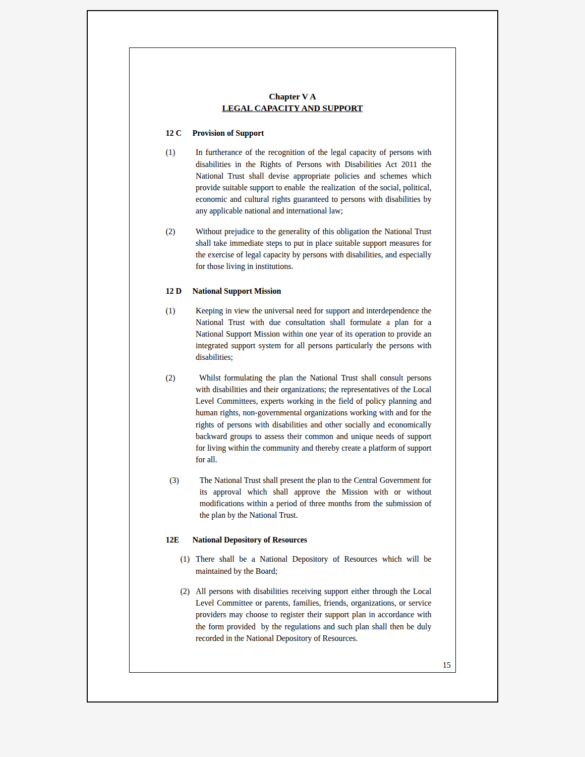Chapter V A LEGAL CAPACITY AND SUPPORT
12 CProvision of Support
(1) In furtherance of the recognition of the legal capacity of persons with disabilities in the Rights of Persons with Disabilities Act 2011 the National Trust shall devise appropriate policies and schemes which provide suitable support to enable the realization of the social, political, economic and cultural rights guaranteed to persons with disabilities by any applicable national and international law;
(2) Without prejudice to the generality of this obligation the National Trust shall take immediate steps to put in place suitable support measures for the exercise of legal capacity by persons with disabilities, and especially for those living in institutions.
12 DNational Support Mission
(1) Keeping in view the universal need for support and interdependence the National Trust with due consultation shall formulate a plan for a National Support Mission within one year of its operation to provide an integrated support system for all persons particularly the persons with disabilities;
(2) Whilst formulating the plan the National Trust shall consult persons with disabilities and their organizations; the representatives of the Local Level Committees, experts working in the field of policy planning and human rights, non-governmental organizations working with and for the rights of persons with disabilities and other socially and economically backward groups to assess their common and unique needs of support for living within the community and thereby create a platform of support for all.
(3) The National Trust shall present the plan to the Central Government for its approval which shall approve the Mission with or without modifications within a period of three months from the submission of the plan by the National Trust.
12ENational Depository of Resources
(1) There shall be a National Depository of Resources which will be maintained by the Board;
(2) All persons with disabilities receiving support either through the Local Level Committee or parents, families, friends, organizations, or service providers may choose to register their support plan in accordance with the form provided by the regulations and such plan shall then be duly recorded in the National Depository of Resources.
15